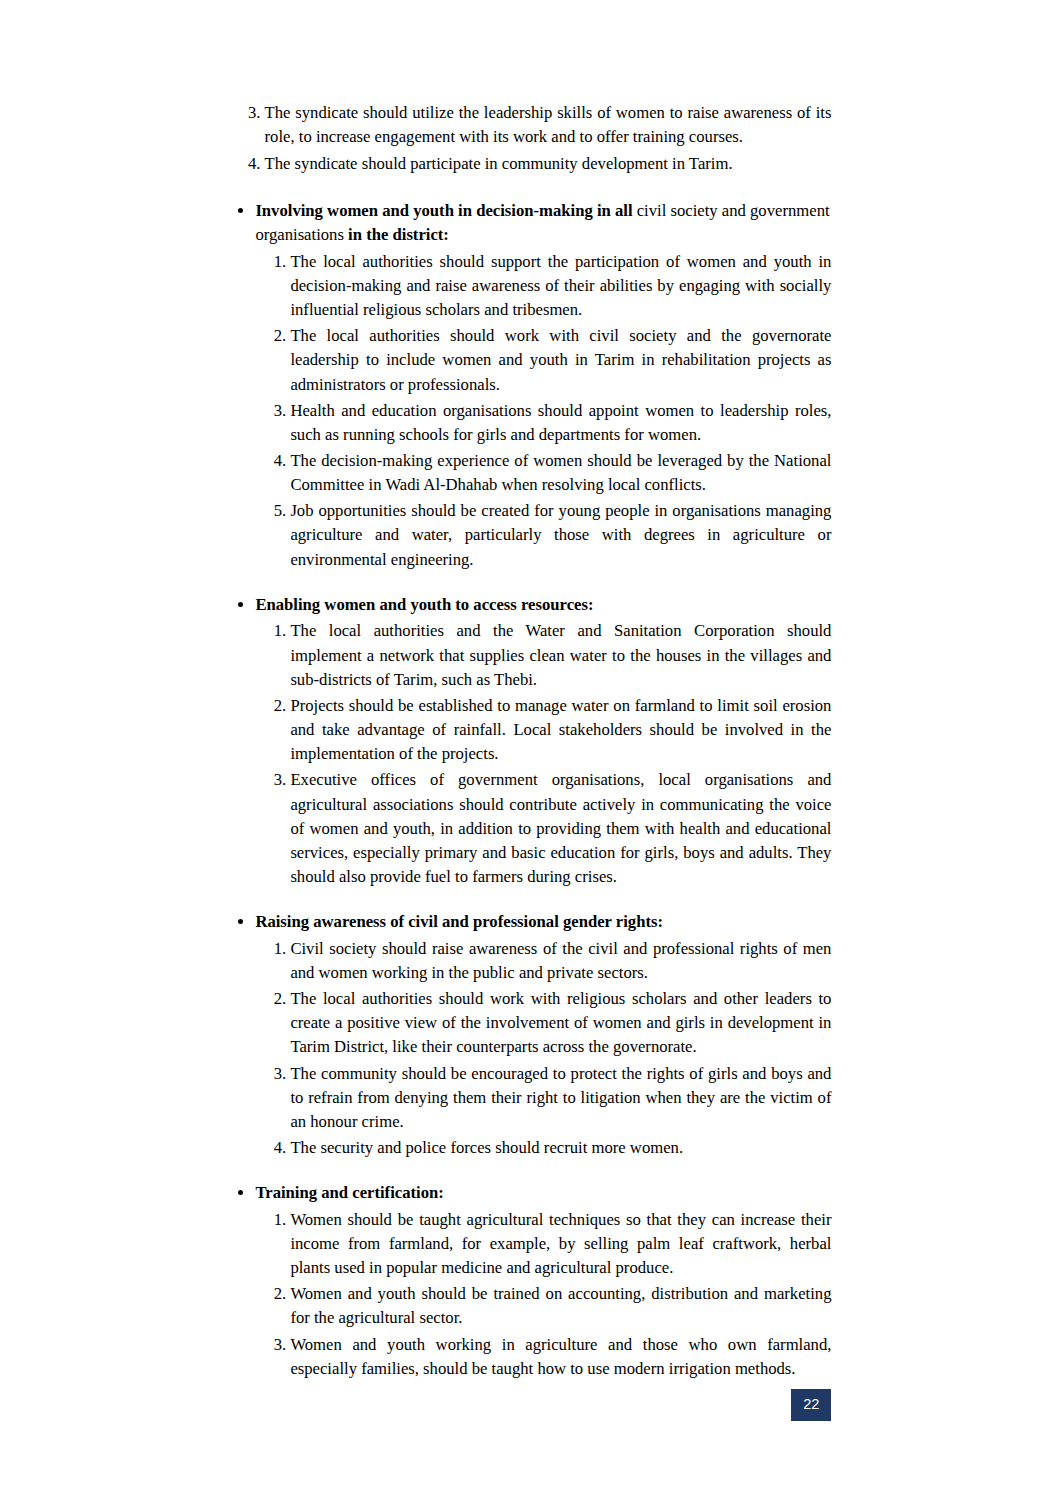The syndicate should utilize the leadership skills of women to raise awareness of its role, to increase engagement with its work and to offer training courses.
The syndicate should participate in community development in Tarim.
Involving women and youth in decision-making in all civil society and government organisations in the district:
The local authorities should support the participation of women and youth in decision-making and raise awareness of their abilities by engaging with socially influential religious scholars and tribesmen.
The local authorities should work with civil society and the governorate leadership to include women and youth in Tarim in rehabilitation projects as administrators or professionals.
Health and education organisations should appoint women to leadership roles, such as running schools for girls and departments for women.
The decision-making experience of women should be leveraged by the National Committee in Wadi Al-Dhahab when resolving local conflicts.
Job opportunities should be created for young people in organisations managing agriculture and water, particularly those with degrees in agriculture or environmental engineering.
Enabling women and youth to access resources:
The local authorities and the Water and Sanitation Corporation should implement a network that supplies clean water to the houses in the villages and sub-districts of Tarim, such as Thebi.
Projects should be established to manage water on farmland to limit soil erosion and take advantage of rainfall. Local stakeholders should be involved in the implementation of the projects.
Executive offices of government organisations, local organisations and agricultural associations should contribute actively in communicating the voice of women and youth, in addition to providing them with health and educational services, especially primary and basic education for girls, boys and adults. They should also provide fuel to farmers during crises.
Raising awareness of civil and professional gender rights:
Civil society should raise awareness of the civil and professional rights of men and women working in the public and private sectors.
The local authorities should work with religious scholars and other leaders to create a positive view of the involvement of women and girls in development in Tarim District, like their counterparts across the governorate.
The community should be encouraged to protect the rights of girls and boys and to refrain from denying them their right to litigation when they are the victim of an honour crime.
The security and police forces should recruit more women.
Training and certification:
Women should be taught agricultural techniques so that they can increase their income from farmland, for example, by selling palm leaf craftwork, herbal plants used in popular medicine and agricultural produce.
Women and youth should be trained on accounting, distribution and marketing for the agricultural sector.
Women and youth working in agriculture and those who own farmland, especially families, should be taught how to use modern irrigation methods.
22